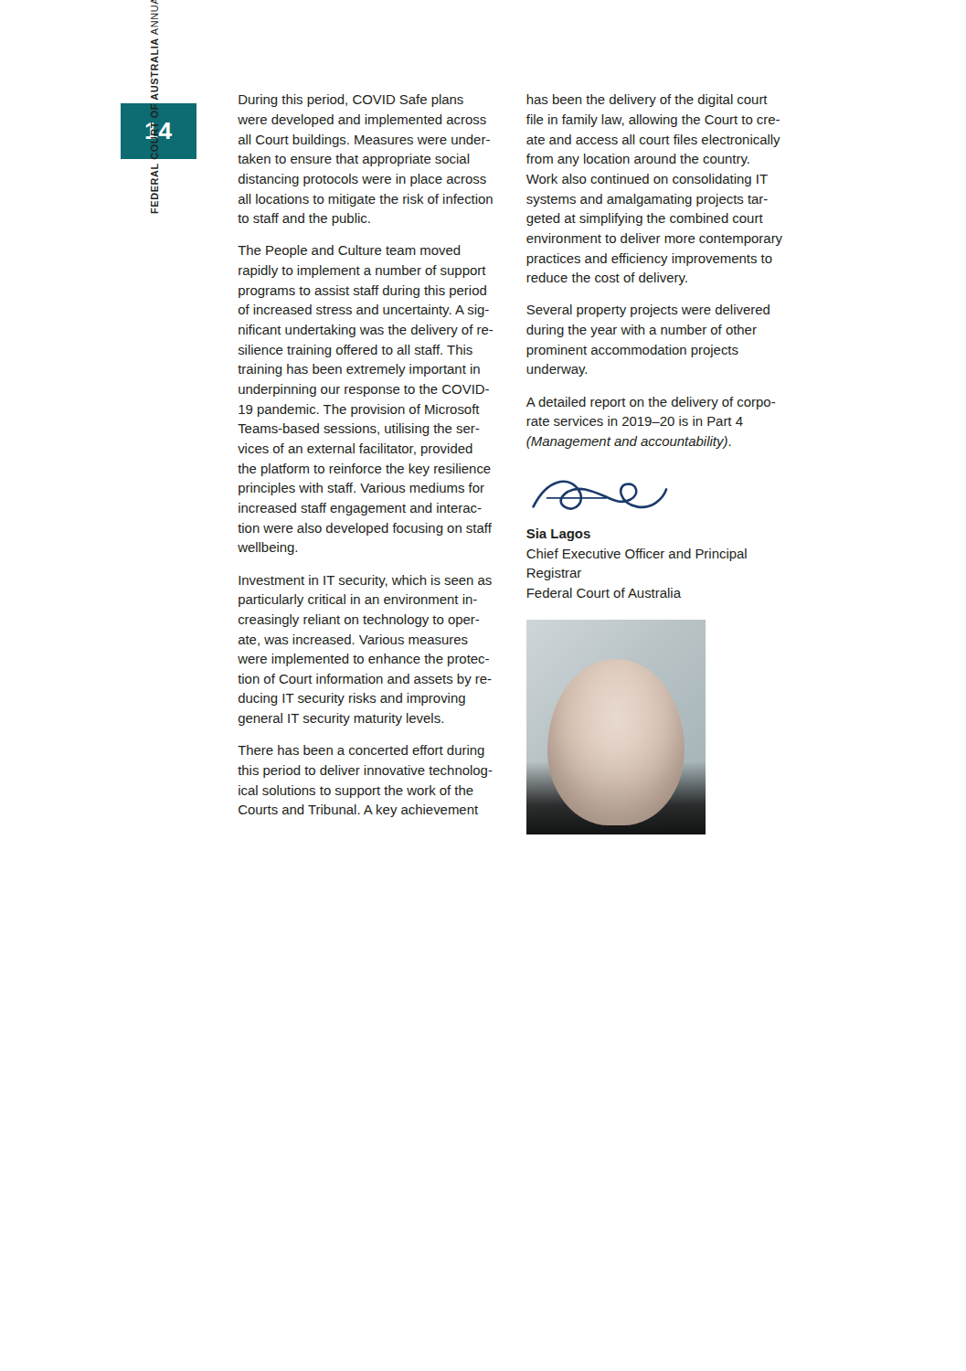14
FEDERAL COURT OF AUSTRALIA ANNUAL REPORT 2019–20
During this period, COVID Safe plans were developed and implemented across all Court buildings. Measures were undertaken to ensure that appropriate social distancing protocols were in place across all locations to mitigate the risk of infection to staff and the public.
The People and Culture team moved rapidly to implement a number of support programs to assist staff during this period of increased stress and uncertainty. A significant undertaking was the delivery of resilience training offered to all staff. This training has been extremely important in underpinning our response to the COVID-19 pandemic. The provision of Microsoft Teams-based sessions, utilising the services of an external facilitator, provided the platform to reinforce the key resilience principles with staff. Various mediums for increased staff engagement and interaction were also developed focusing on staff wellbeing.
Investment in IT security, which is seen as particularly critical in an environment increasingly reliant on technology to operate, was increased. Various measures were implemented to enhance the protection of Court information and assets by reducing IT security risks and improving general IT security maturity levels.
There has been a concerted effort during this period to deliver innovative technological solutions to support the work of the Courts and Tribunal. A key achievement has been the delivery of the digital court file in family law, allowing the Court to create and access all court files electronically from any location around the country. Work also continued on consolidating IT systems and amalgamating projects targeted at simplifying the combined court environment to deliver more contemporary practices and efficiency improvements to reduce the cost of delivery.
Several property projects were delivered during the year with a number of other prominent accommodation projects underway.
A detailed report on the delivery of corporate services in 2019–20 is in Part 4 (Management and accountability).
Sia Lagos
Chief Executive Officer and Principal Registrar
Federal Court of Australia